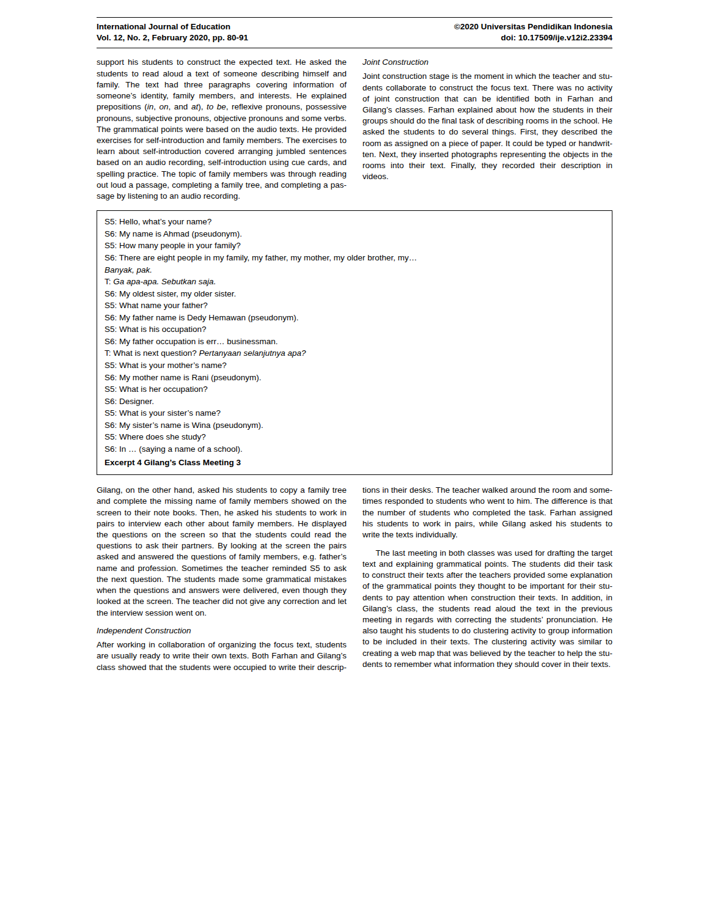International Journal of Education
Vol. 12, No. 2, February 2020, pp. 80-91
©2020 Universitas Pendidikan Indonesia
doi: 10.17509/ije.v12i2.23394
support his students to construct the expected text. He asked the students to read aloud a text of someone describing himself and family. The text had three paragraphs covering information of someone’s identity, family members, and interests. He explained prepositions (in, on, and at), to be, reflexive pronouns, possessive pronouns, subjective pronouns, objective pronouns and some verbs. The grammatical points were based on the audio texts. He provided exercises for self-introduction and family members. The exercises to learn about self-introduction covered arranging jumbled sentences based on an audio recording, self-introduction using cue cards, and spelling practice. The topic of family members was through reading out loud a passage, completing a family tree, and completing a passage by listening to an audio recording.
Joint Construction
Joint construction stage is the moment in which the teacher and students collaborate to construct the focus text. There was no activity of joint construction that can be identified both in Farhan and Gilang’s classes. Farhan explained about how the students in their groups should do the final task of describing rooms in the school. He asked the students to do several things. First, they described the room as assigned on a piece of paper. It could be typed or handwritten. Next, they inserted photographs representing the objects in the rooms into their text. Finally, they recorded their description in videos.
S5: Hello, what’s your name?
S6: My name is Ahmad (pseudonym).
S5: How many people in your family?
S6: There are eight people in my family, my father, my mother, my older brother, my…
Banyak, pak.
T: Ga apa-apa. Sebutkan saja.
S6: My oldest sister, my older sister.
S5: What name your father?
S6: My father name is Dedy Hemawan (pseudonym).
S5: What is his occupation?
S6: My father occupation is err… businessman.
T: What is next question? Pertanyaan selanjutnya apa?
S5: What is your mother’s name?
S6: My mother name is Rani (pseudonym).
S5: What is her occupation?
S6: Designer.
S5: What is your sister’s name?
S6: My sister’s name is Wina (pseudonym).
S5: Where does she study?
S6: In … (saying a name of a school).
Excerpt 4 Gilang’s Class Meeting 3
Gilang, on the other hand, asked his students to copy a family tree and complete the missing name of family members showed on the screen to their note books. Then, he asked his students to work in pairs to interview each other about family members. He displayed the questions on the screen so that the students could read the questions to ask their partners. By looking at the screen the pairs asked and answered the questions of family members, e.g. father’s name and profession. Sometimes the teacher reminded S5 to ask the next question. The students made some grammatical mistakes when the questions and answers were delivered, even though they looked at the screen. The teacher did not give any correction and let the interview session went on.
Independent Construction
After working in collaboration of organizing the focus text, students are usually ready to write their own texts. Both Farhan and Gilang’s class showed that the students were occupied to write their descriptions in their desks. The teacher walked around the room and sometimes responded to students who went to him. The difference is that the number of students who completed the task. Farhan assigned his students to work in pairs, while Gilang asked his students to write the texts individually.
The last meeting in both classes was used for drafting the target text and explaining grammatical points. The students did their task to construct their texts after the teachers provided some explanation of the grammatical points they thought to be important for their students to pay attention when construction their texts. In addition, in Gilang’s class, the students read aloud the text in the previous meeting in regards with correcting the students’ pronunciation. He also taught his students to do clustering activity to group information to be included in their texts. The clustering activity was similar to creating a web map that was believed by the teacher to help the students to remember what information they should cover in their texts.